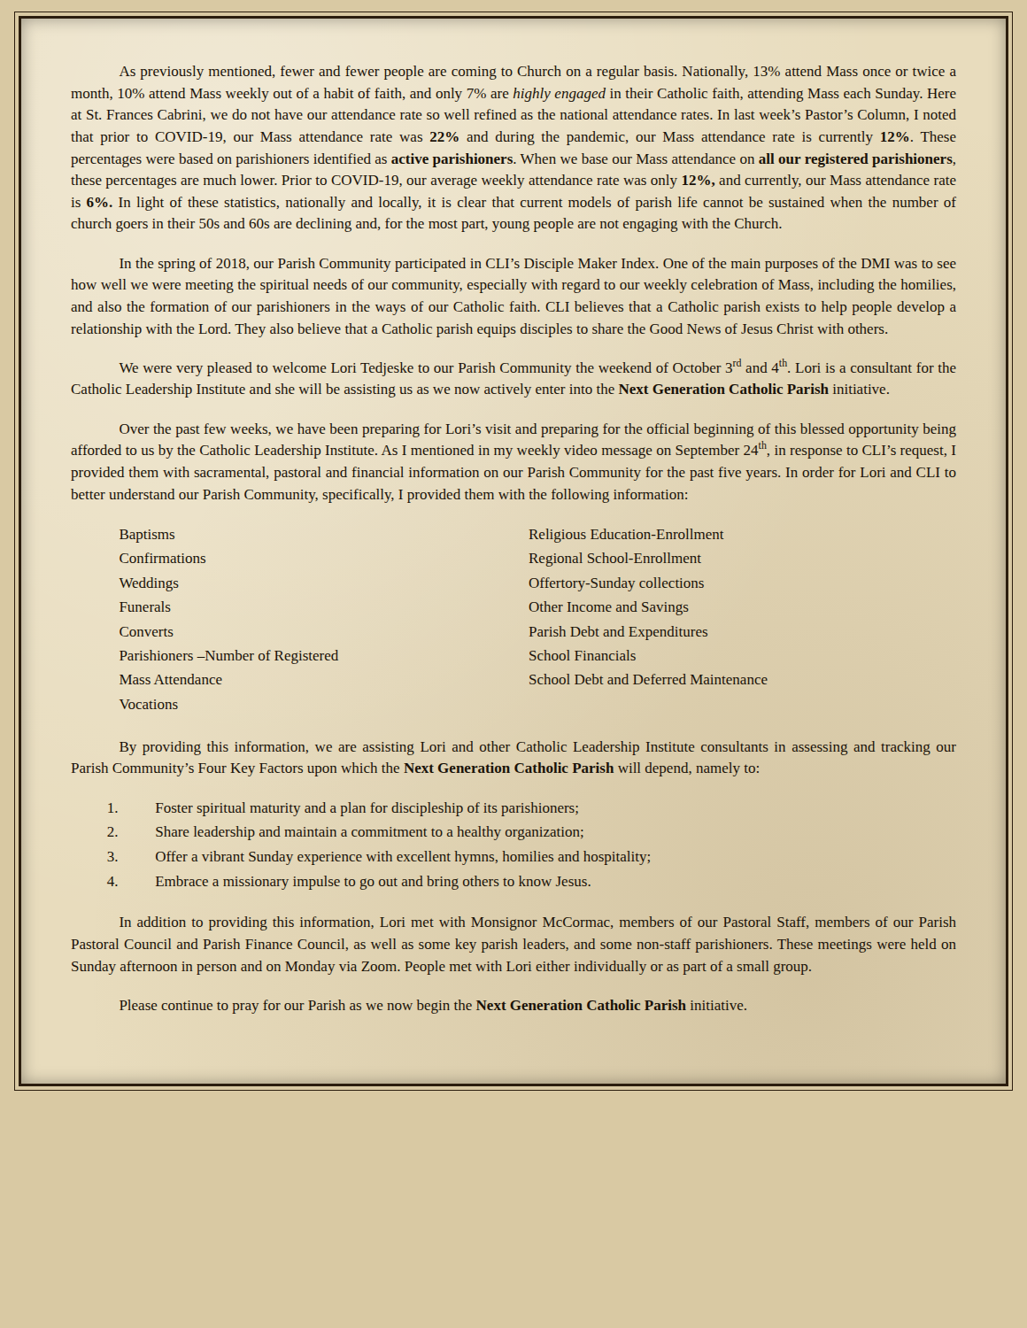As previously mentioned, fewer and fewer people are coming to Church on a regular basis. Nationally, 13% attend Mass once or twice a month, 10% attend Mass weekly out of a habit of faith, and only 7% are highly engaged in their Catholic faith, attending Mass each Sunday. Here at St. Frances Cabrini, we do not have our attendance rate so well refined as the national attendance rates. In last week’s Pastor’s Column, I noted that prior to COVID-19, our Mass attendance rate was 22% and during the pandemic, our Mass attendance rate is currently 12%. These percentages were based on parishioners identified as active parishioners. When we base our Mass attendance on all our registered parishioners, these percentages are much lower. Prior to COVID-19, our average weekly attendance rate was only 12%, and currently, our Mass attendance rate is 6%. In light of these statistics, nationally and locally, it is clear that current models of parish life cannot be sustained when the number of church goers in their 50s and 60s are declining and, for the most part, young people are not engaging with the Church.
In the spring of 2018, our Parish Community participated in CLI’s Disciple Maker Index. One of the main purposes of the DMI was to see how well we were meeting the spiritual needs of our community, especially with regard to our weekly celebration of Mass, including the homilies, and also the formation of our parishioners in the ways of our Catholic faith. CLI believes that a Catholic parish exists to help people develop a relationship with the Lord. They also believe that a Catholic parish equips disciples to share the Good News of Jesus Christ with others.
We were very pleased to welcome Lori Tedjeske to our Parish Community the weekend of October 3rd and 4th. Lori is a consultant for the Catholic Leadership Institute and she will be assisting us as we now actively enter into the Next Generation Catholic Parish initiative.
Over the past few weeks, we have been preparing for Lori’s visit and preparing for the official beginning of this blessed opportunity being afforded to us by the Catholic Leadership Institute. As I mentioned in my weekly video message on September 24th, in response to CLI’s request, I provided them with sacramental, pastoral and financial information on our Parish Community for the past five years. In order for Lori and CLI to better understand our Parish Community, specifically, I provided them with the following information:
| Baptisms | Religious Education-Enrollment |
| Confirmations | Regional School-Enrollment |
| Weddings | Offertory-Sunday collections |
| Funerals | Other Income and Savings |
| Converts | Parish Debt and Expenditures |
| Parishioners –Number of Registered | School Financials |
| Mass Attendance | School Debt and Deferred Maintenance |
| Vocations | |
By providing this information, we are assisting Lori and other Catholic Leadership Institute consultants in assessing and tracking our Parish Community’s Four Key Factors upon which the Next Generation Catholic Parish will depend, namely to:
Foster spiritual maturity and a plan for discipleship of its parishioners;
Share leadership and maintain a commitment to a healthy organization;
Offer a vibrant Sunday experience with excellent hymns, homilies and hospitality;
Embrace a missionary impulse to go out and bring others to know Jesus.
In addition to providing this information, Lori met with Monsignor McCormac, members of our Pastoral Staff, members of our Parish Pastoral Council and Parish Finance Council, as well as some key parish leaders, and some non-staff parishioners. These meetings were held on Sunday afternoon in person and on Monday via Zoom. People met with Lori either individually or as part of a small group.
Please continue to pray for our Parish as we now begin the Next Generation Catholic Parish initiative.